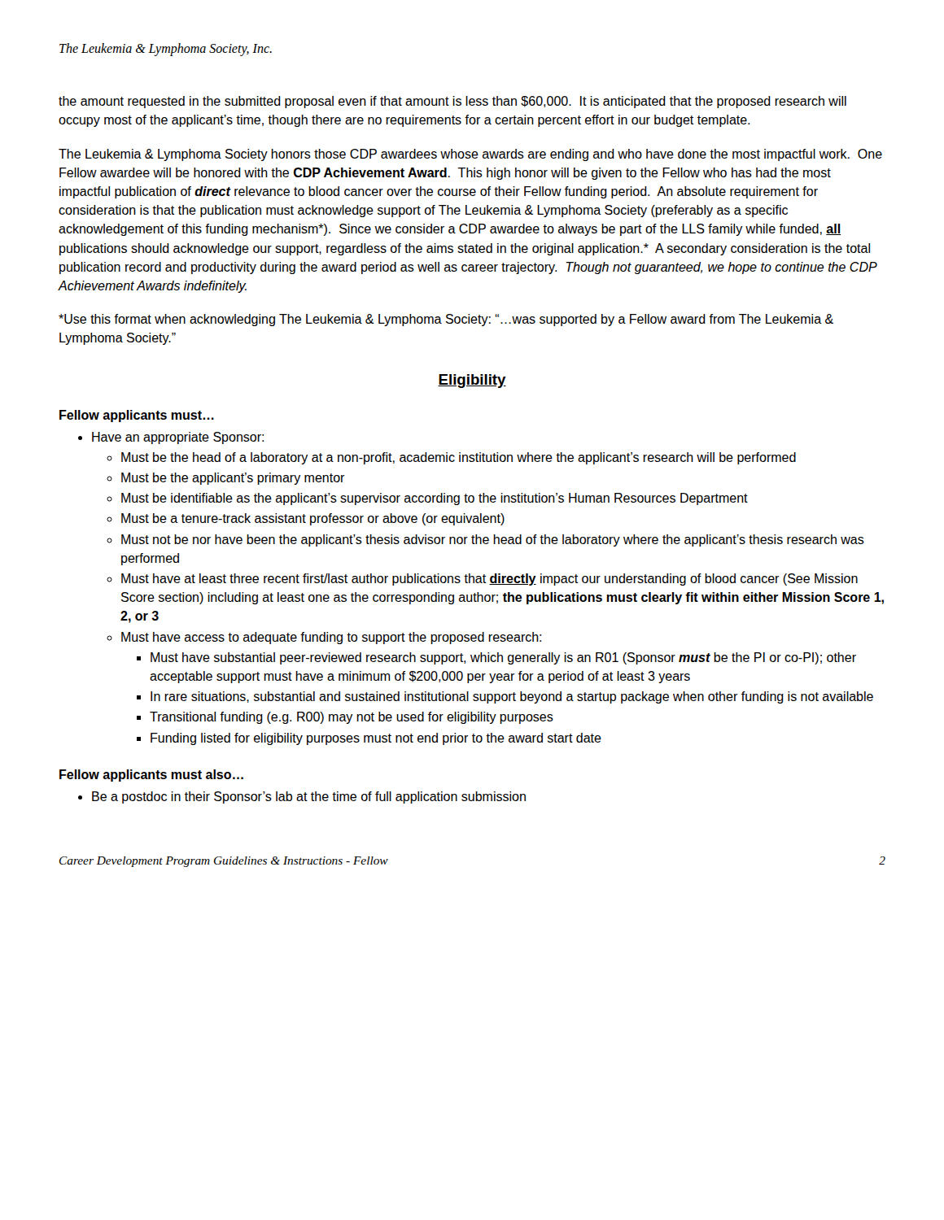The Leukemia & Lymphoma Society, Inc.
the amount requested in the submitted proposal even if that amount is less than $60,000. It is anticipated that the proposed research will occupy most of the applicant’s time, though there are no requirements for a certain percent effort in our budget template.
The Leukemia & Lymphoma Society honors those CDP awardees whose awards are ending and who have done the most impactful work. One Fellow awardee will be honored with the CDP Achievement Award. This high honor will be given to the Fellow who has had the most impactful publication of direct relevance to blood cancer over the course of their Fellow funding period. An absolute requirement for consideration is that the publication must acknowledge support of The Leukemia & Lymphoma Society (preferably as a specific acknowledgement of this funding mechanism*). Since we consider a CDP awardee to always be part of the LLS family while funded, all publications should acknowledge our support, regardless of the aims stated in the original application.* A secondary consideration is the total publication record and productivity during the award period as well as career trajectory. Though not guaranteed, we hope to continue the CDP Achievement Awards indefinitely.
*Use this format when acknowledging The Leukemia & Lymphoma Society: “…was supported by a Fellow award from The Leukemia & Lymphoma Society.”
Eligibility
Fellow applicants must…
Have an appropriate Sponsor:
Must be the head of a laboratory at a non-profit, academic institution where the applicant’s research will be performed
Must be the applicant’s primary mentor
Must be identifiable as the applicant’s supervisor according to the institution’s Human Resources Department
Must be a tenure-track assistant professor or above (or equivalent)
Must not be nor have been the applicant’s thesis advisor nor the head of the laboratory where the applicant’s thesis research was performed
Must have at least three recent first/last author publications that directly impact our understanding of blood cancer (See Mission Score section) including at least one as the corresponding author; the publications must clearly fit within either Mission Score 1, 2, or 3
Must have access to adequate funding to support the proposed research:
Must have substantial peer-reviewed research support, which generally is an R01 (Sponsor must be the PI or co-PI); other acceptable support must have a minimum of $200,000 per year for a period of at least 3 years
In rare situations, substantial and sustained institutional support beyond a startup package when other funding is not available
Transitional funding (e.g. R00) may not be used for eligibility purposes
Funding listed for eligibility purposes must not end prior to the award start date
Fellow applicants must also…
Be a postdoc in their Sponsor’s lab at the time of full application submission
Career Development Program Guidelines & Instructions - Fellow 2